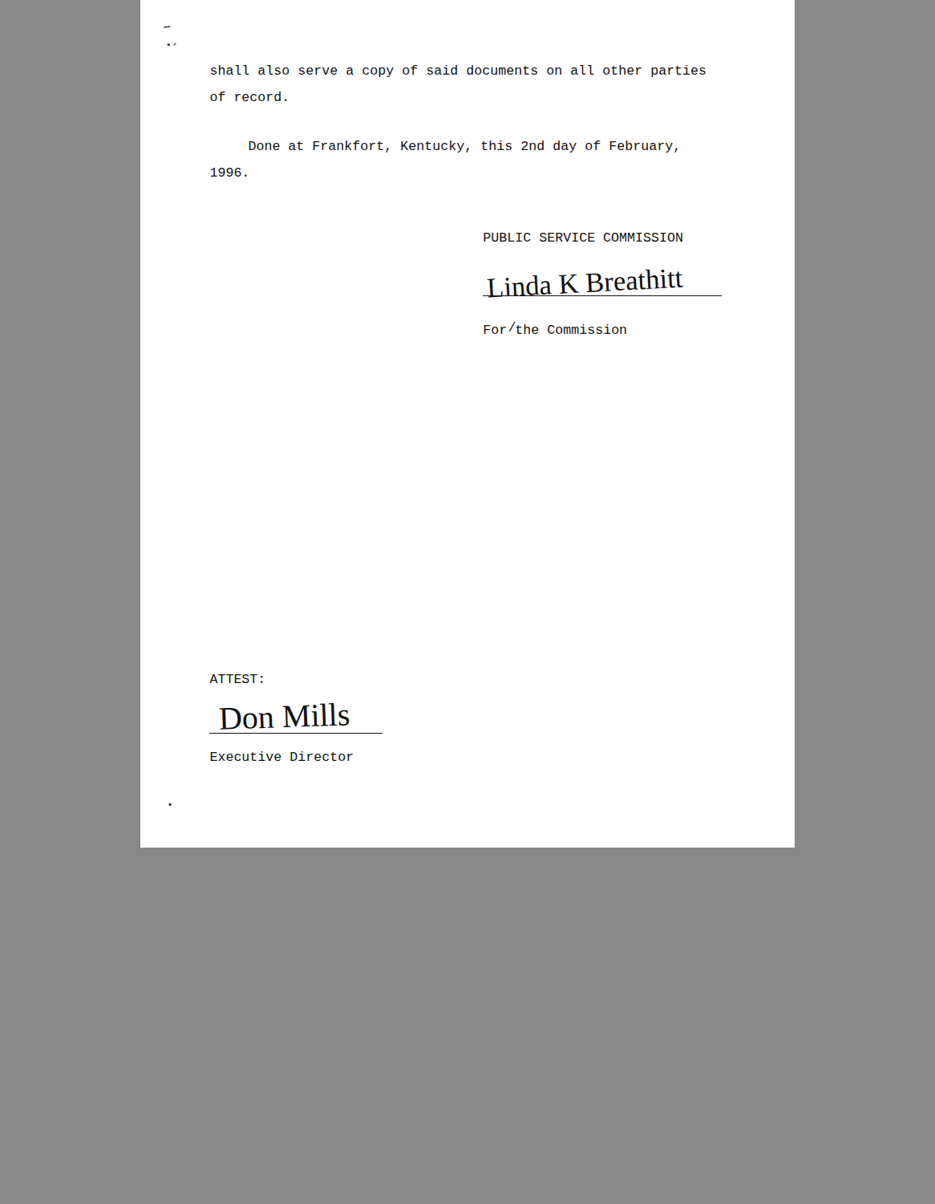— •’
shall also serve a copy of said documents on all other parties of record.
Done at Frankfort, Kentucky, this 2nd day of February, 1996.
PUBLIC SERVICE COMMISSION
Linda K Breathitt
For/ the Commission
ATTEST:
Don Mills
Executive Director
•